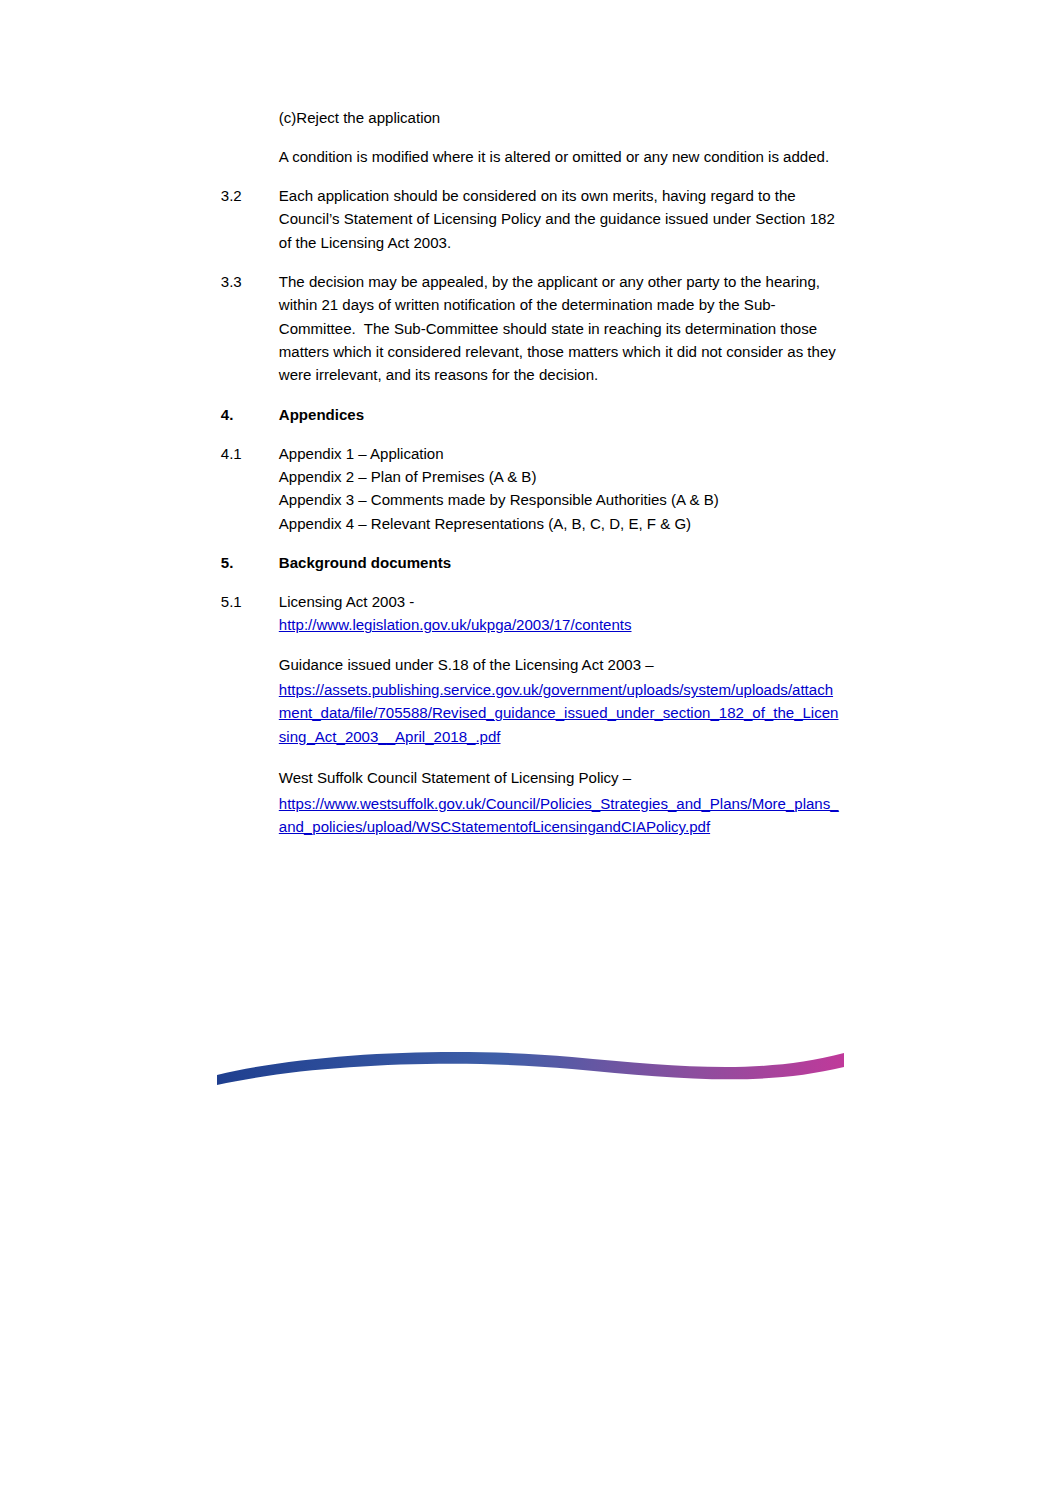(c)
Reject the application
A condition is modified where it is altered or omitted or any new condition is added.
3.2
Each application should be considered on its own merits, having regard to the Council’s Statement of Licensing Policy and the guidance issued under Section 182 of the Licensing Act 2003.
3.3
The decision may be appealed, by the applicant or any other party to the hearing, within 21 days of written notification of the determination made by the Sub-Committee. The Sub-Committee should state in reaching its determination those matters which it considered relevant, those matters which it did not consider as they were irrelevant, and its reasons for the decision.
4.
Appendices
4.1
Appendix 1 – Application
Appendix 2 – Plan of Premises (A & B)
Appendix 3 – Comments made by Responsible Authorities (A & B)
Appendix 4 – Relevant Representations (A, B, C, D, E, F & G)
5.
Background documents
5.1
Licensing Act 2003 -
http://www.legislation.gov.uk/ukpga/2003/17/contents
Guidance issued under S.18 of the Licensing Act 2003 –
https://assets.publishing.service.gov.uk/government/uploads/system/uploads/attachment_data/file/705588/Revised_guidance_issued_under_section_182_of_the_Licensing_Act_2003__April_2018_.pdf
West Suffolk Council Statement of Licensing Policy –
https://www.westsuffolk.gov.uk/Council/Policies_Strategies_and_Plans/More_plans_and_policies/upload/WSCStatementofLicensingandCIAPolicy.pdf